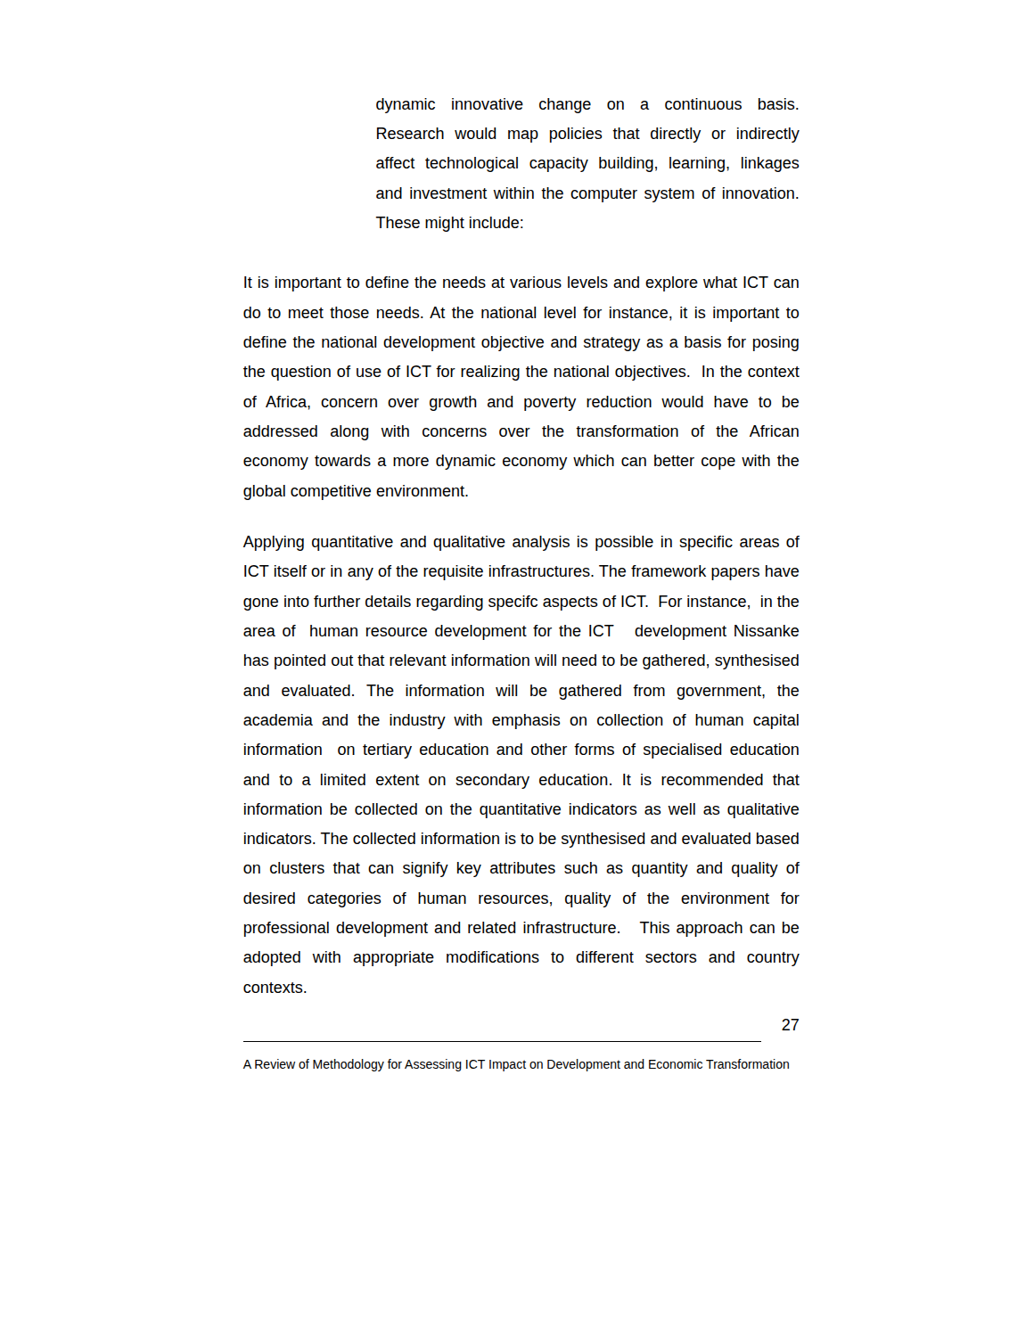dynamic innovative change on a continuous basis. Research would map policies that directly or indirectly affect technological capacity building, learning, linkages and investment within the computer system of innovation. These might include:
It is important to define the needs at various levels and explore what ICT can do to meet those needs. At the national level for instance, it is important to define the national development objective and strategy as a basis for posing the question of use of ICT for realizing the national objectives. In the context of Africa, concern over growth and poverty reduction would have to be addressed along with concerns over the transformation of the African economy towards a more dynamic economy which can better cope with the global competitive environment.
Applying quantitative and qualitative analysis is possible in specific areas of ICT itself or in any of the requisite infrastructures. The framework papers have gone into further details regarding specifc aspects of ICT. For instance, in the area of human resource development for the ICT development Nissanke has pointed out that relevant information will need to be gathered, synthesised and evaluated. The information will be gathered from government, the academia and the industry with emphasis on collection of human capital information on tertiary education and other forms of specialised education and to a limited extent on secondary education. It is recommended that information be collected on the quantitative indicators as well as qualitative indicators. The collected information is to be synthesised and evaluated based on clusters that can signify key attributes such as quantity and quality of desired categories of human resources, quality of the environment for professional development and related infrastructure. This approach can be adopted with appropriate modifications to different sectors and country contexts.
27
A Review of Methodology for Assessing ICT Impact on Development and Economic Transformation